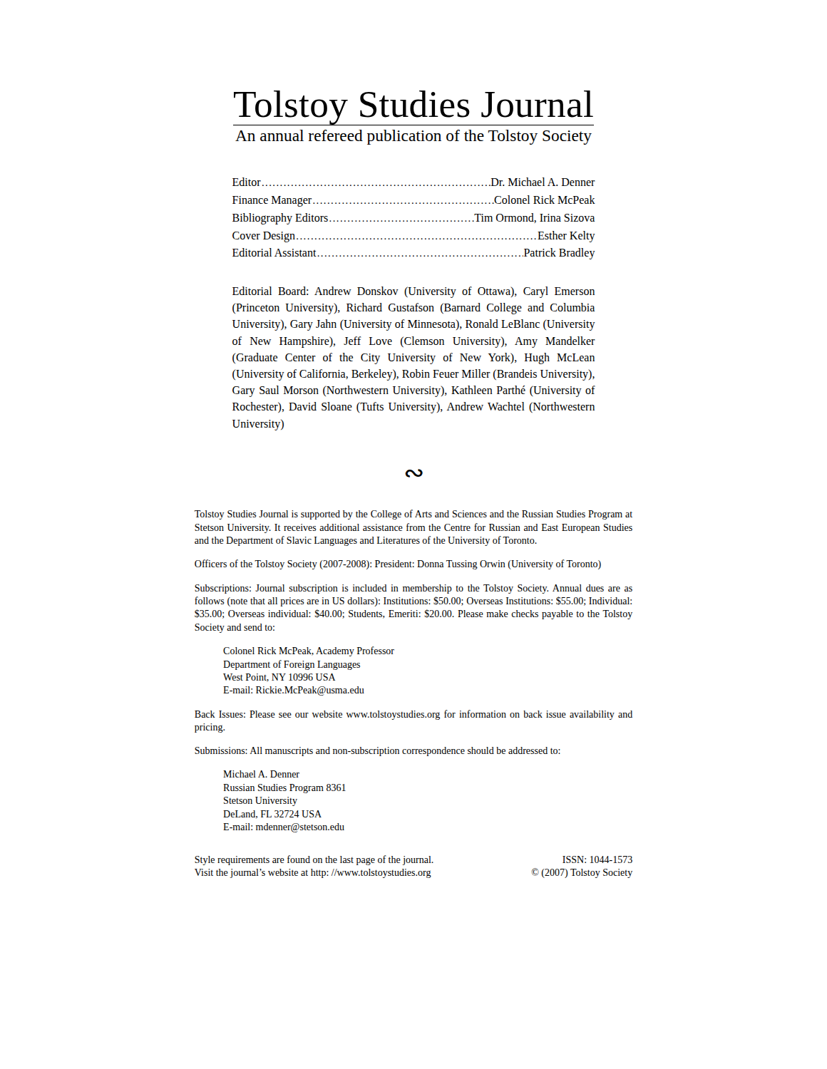Tolstoy Studies Journal
An annual refereed publication of the Tolstoy Society
Editor ........................................................................................................... Dr. Michael A. Denner
Finance Manager .......................................................................................... Colonel Rick McPeak
Bibliography Editors .......................................................................... Tim Ormond, Irina Sizova
Cover Design ................................................................................................................. Esther Kelty
Editorial Assistant ..................................................................................................... Patrick Bradley
Editorial Board: Andrew Donskov (University of Ottawa), Caryl Emerson (Princeton University), Richard Gustafson (Barnard College and Columbia University), Gary Jahn (University of Minnesota), Ronald LeBlanc (University of New Hampshire), Jeff Love (Clemson University), Amy Mandelker (Graduate Center of the City University of New York), Hugh McLean (University of California, Berkeley), Robin Feuer Miller (Brandeis University), Gary Saul Morson (Northwestern University), Kathleen Parthé (University of Rochester), David Sloane (Tufts University), Andrew Wachtel (Northwestern University)
∾
Tolstoy Studies Journal is supported by the College of Arts and Sciences and the Russian Studies Program at Stetson University. It receives additional assistance from the Centre for Russian and East European Studies and the Department of Slavic Languages and Literatures of the University of Toronto.
Officers of the Tolstoy Society (2007-2008): President: Donna Tussing Orwin (University of Toronto)
Subscriptions: Journal subscription is included in membership to the Tolstoy Society. Annual dues are as follows (note that all prices are in US dollars): Institutions: $50.00; Overseas Institutions: $55.00; Individual: $35.00; Overseas individual: $40.00; Students, Emeriti: $20.00. Please make checks payable to the Tolstoy Society and send to:
Colonel Rick McPeak, Academy Professor
Department of Foreign Languages
West Point, NY 10996 USA
E-mail: Rickie.McPeak@usma.edu
Back Issues: Please see our website www.tolstoystudies.org for information on back issue availability and pricing.
Submissions: All manuscripts and non-subscription correspondence should be addressed to:
Michael A. Denner
Russian Studies Program 8361
Stetson University
DeLand, FL 32724 USA
E-mail: mdenner@stetson.edu
Style requirements are found on the last page of the journal. ISSN: 1044-1573
Visit the journal’s website at http: //www.tolstoystudies.org © (2007) Tolstoy Society